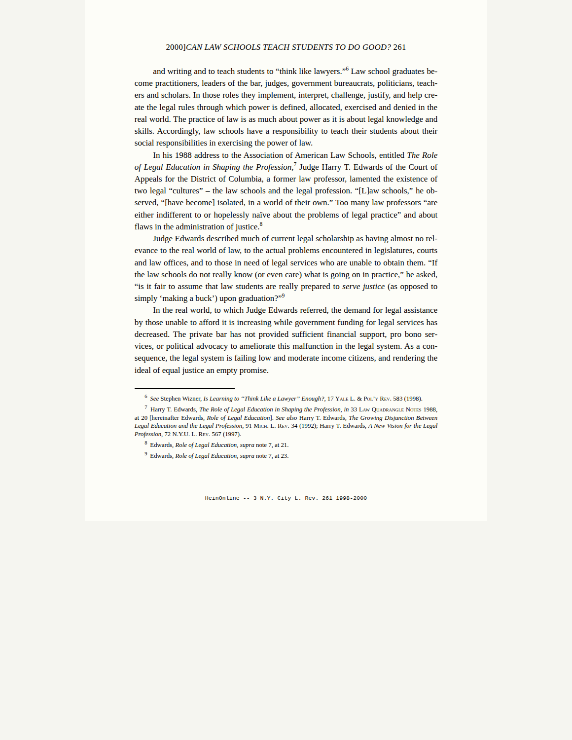2000] CAN LAW SCHOOLS TEACH STUDENTS TO DO GOOD? 261
and writing and to teach students to “think like lawyers.”6 Law school graduates become practitioners, leaders of the bar, judges, government bureaucrats, politicians, teachers and scholars. In those roles they implement, interpret, challenge, justify, and help create the legal rules through which power is defined, allocated, exercised and denied in the real world. The practice of law is as much about power as it is about legal knowledge and skills. Accordingly, law schools have a responsibility to teach their students about their social responsibilities in exercising the power of law.
In his 1988 address to the Association of American Law Schools, entitled The Role of Legal Education in Shaping the Profession,7 Judge Harry T. Edwards of the Court of Appeals for the District of Columbia, a former law professor, lamented the existence of two legal “cultures” – the law schools and the legal profession. “[L]aw schools,” he observed, “[have become] isolated, in a world of their own.” Too many law professors “are either indifferent to or hopelessly naïve about the problems of legal practice” and about flaws in the administration of justice.8
Judge Edwards described much of current legal scholarship as having almost no relevance to the real world of law, to the actual problems encountered in legislatures, courts and law offices, and to those in need of legal services who are unable to obtain them. “If the law schools do not really know (or even care) what is going on in practice,” he asked, “is it fair to assume that law students are really prepared to serve justice (as opposed to simply ‘making a buck’) upon graduation?”9
In the real world, to which Judge Edwards referred, the demand for legal assistance by those unable to afford it is increasing while government funding for legal services has decreased. The private bar has not provided sufficient financial support, pro bono services, or political advocacy to ameliorate this malfunction in the legal system. As a consequence, the legal system is failing low and moderate income citizens, and rendering the ideal of equal justice an empty promise.
6 See Stephen Wizner, Is Learning to “Think Like a Lawyer” Enough?, 17 Yale L. & Pol’y Rev. 583 (1998).
7 Harry T. Edwards, The Role of Legal Education in Shaping the Profession, in 33 Law Quadrangle Notes 1988, at 20 [hereinafter Edwards, Role of Legal Education]. See also Harry T. Edwards, The Growing Disjunction Between Legal Education and the Legal Profession, 91 Mich. L. Rev. 34 (1992); Harry T. Edwards, A New Vision for the Legal Profession, 72 N.Y.U. L. Rev. 567 (1997).
8 Edwards, Role of Legal Education, supra note 7, at 21.
9 Edwards, Role of Legal Education, supra note 7, at 23.
HeinOnline -- 3 N.Y. City L. Rev. 261 1998-2000